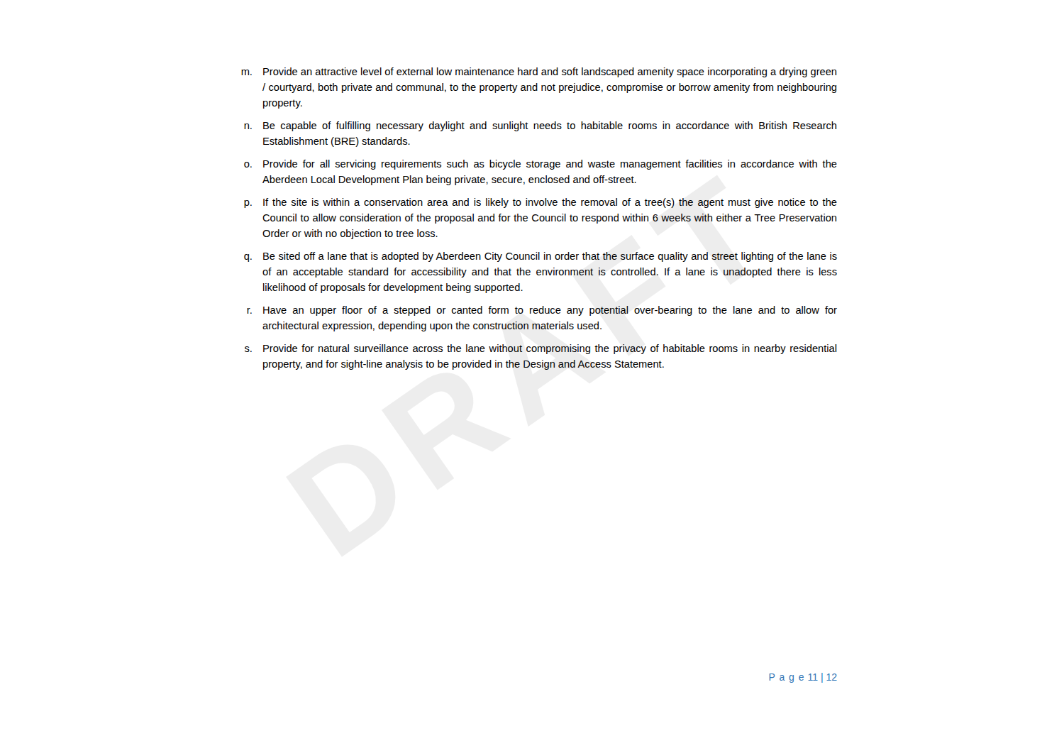DRAFT
Provide an attractive level of external low maintenance hard and soft landscaped amenity space incorporating a drying green / courtyard, both private and communal, to the property and not prejudice, compromise or borrow amenity from neighbouring property.
Be capable of fulfilling necessary daylight and sunlight needs to habitable rooms in accordance with British Research Establishment (BRE) standards.
Provide for all servicing requirements such as bicycle storage and waste management facilities in accordance with the Aberdeen Local Development Plan being private, secure, enclosed and off-street.
If the site is within a conservation area and is likely to involve the removal of a tree(s) the agent must give notice to the Council to allow consideration of the proposal and for the Council to respond within 6 weeks with either a Tree Preservation Order or with no objection to tree loss.
Be sited off a lane that is adopted by Aberdeen City Council in order that the surface quality and street lighting of the lane is of an acceptable standard for accessibility and that the environment is controlled. If a lane is unadopted there is less likelihood of proposals for development being supported.
Have an upper floor of a stepped or canted form to reduce any potential over-bearing to the lane and to allow for architectural expression, depending upon the construction materials used.
Provide for natural surveillance across the lane without compromising the privacy of habitable rooms in nearby residential property, and for sight-line analysis to be provided in the Design and Access Statement.
P a g e 11 | 12